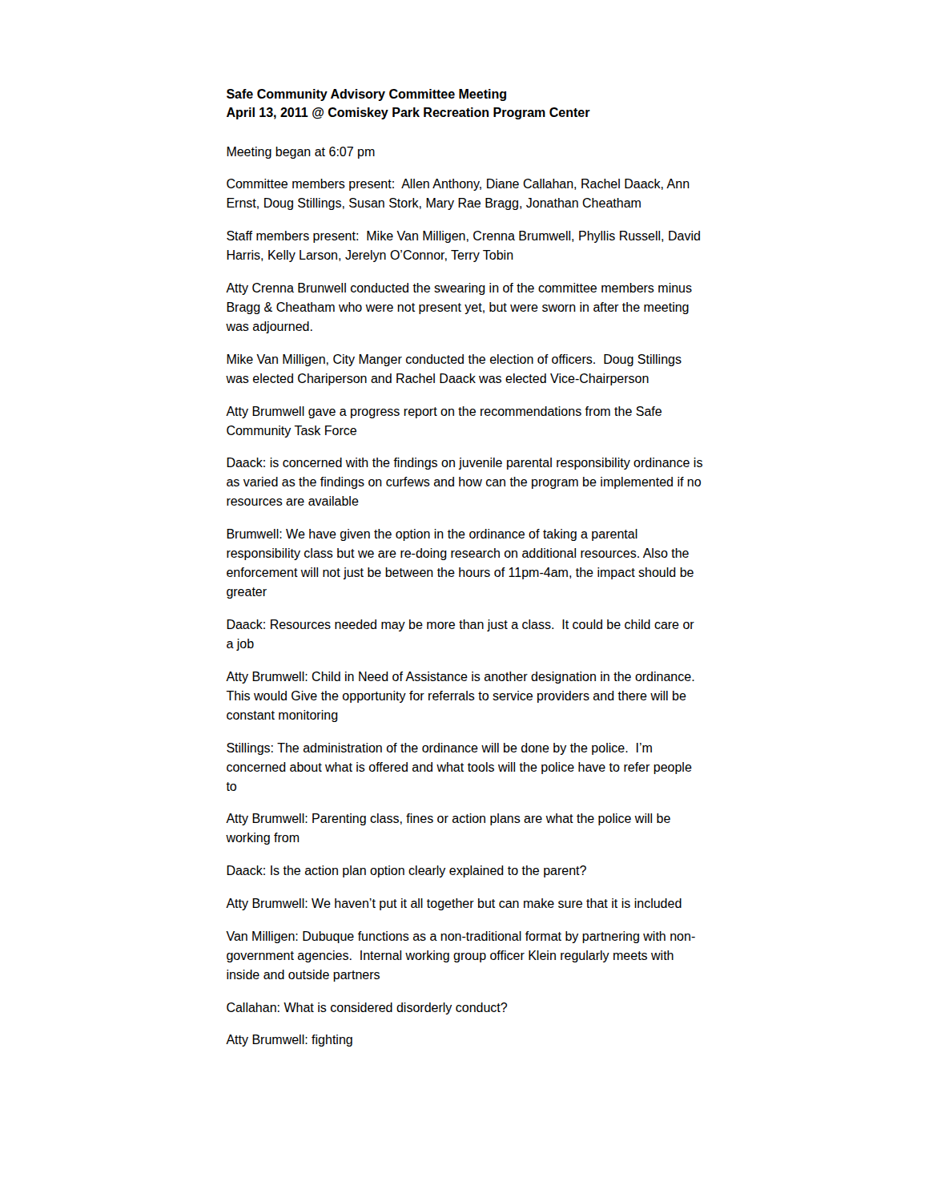Safe Community Advisory Committee Meeting April 13, 2011 @ Comiskey Park Recreation Program Center
Meeting began at 6:07 pm
Committee members present: Allen Anthony, Diane Callahan, Rachel Daack, Ann Ernst, Doug Stillings, Susan Stork, Mary Rae Bragg, Jonathan Cheatham
Staff members present: Mike Van Milligen, Crenna Brumwell, Phyllis Russell, David Harris, Kelly Larson, Jerelyn O’Connor, Terry Tobin
Atty Crenna Brunwell conducted the swearing in of the committee members minus Bragg & Cheatham who were not present yet, but were sworn in after the meeting was adjourned.
Mike Van Milligen, City Manger conducted the election of officers. Doug Stillings was elected Chariperson and Rachel Daack was elected Vice-Chairperson
Atty Brumwell gave a progress report on the recommendations from the Safe Community Task Force
Daack: is concerned with the findings on juvenile parental responsibility ordinance is as varied as the findings on curfews and how can the program be implemented if no resources are available
Brumwell: We have given the option in the ordinance of taking a parental responsibility class but we are re-doing research on additional resources. Also the enforcement will not just be between the hours of 11pm-4am, the impact should be greater
Daack: Resources needed may be more than just a class. It could be child care or a job
Atty Brumwell: Child in Need of Assistance is another designation in the ordinance. This would Give the opportunity for referrals to service providers and there will be constant monitoring
Stillings: The administration of the ordinance will be done by the police. I’m concerned about what is offered and what tools will the police have to refer people to
Atty Brumwell: Parenting class, fines or action plans are what the police will be working from
Daack: Is the action plan option clearly explained to the parent?
Atty Brumwell: We haven’t put it all together but can make sure that it is included
Van Milligen: Dubuque functions as a non-traditional format by partnering with non-government agencies. Internal working group officer Klein regularly meets with inside and outside partners
Callahan: What is considered disorderly conduct?
Atty Brumwell: fighting